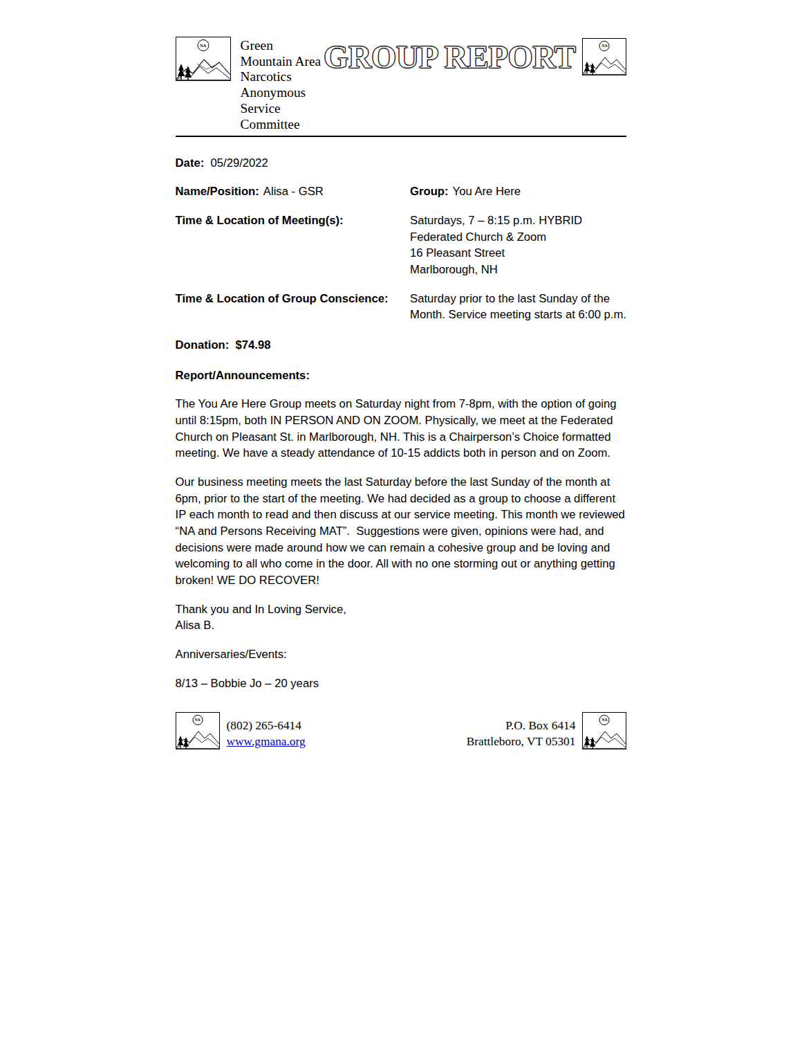NA
Green Mountain Area
Narcotics Anonymous
Service Committee
GROUP REPORT
NA
Date: 05/29/2022
Name/Position: Alisa - GSR
Group: You Are Here
Time & Location of Meeting(s):
Saturdays, 7 – 8:15 p.m. HYBRID
Federated Church & Zoom
16 Pleasant Street
Marlborough, NH
Time & Location of Group Conscience:
Saturday prior to the last Sunday of the Month. Service meeting starts at 6:00 p.m.
Donation: $74.98
Report/Announcements:
The You Are Here Group meets on Saturday night from 7-8pm, with the option of going until 8:15pm, both IN PERSON AND ON ZOOM. Physically, we meet at the Federated Church on Pleasant St. in Marlborough, NH. This is a Chairperson’s Choice formatted meeting. We have a steady attendance of 10-15 addicts both in person and on Zoom.
Our business meeting meets the last Saturday before the last Sunday of the month at 6pm, prior to the start of the meeting. We had decided as a group to choose a different IP each month to read and then discuss at our service meeting. This month we reviewed “NA and Persons Receiving MAT”. Suggestions were given, opinions were had, and decisions were made around how we can remain a cohesive group and be loving and welcoming to all who come in the door. All with no one storming out or anything getting broken! WE DO RECOVER!
Thank you and In Loving Service,
Alisa B.
Anniversaries/Events:
8/13 – Bobbie Jo – 20 years
NA
(802) 265-6414
www.gmana.org
P.O. Box 6414
Brattleboro, VT 05301
NA